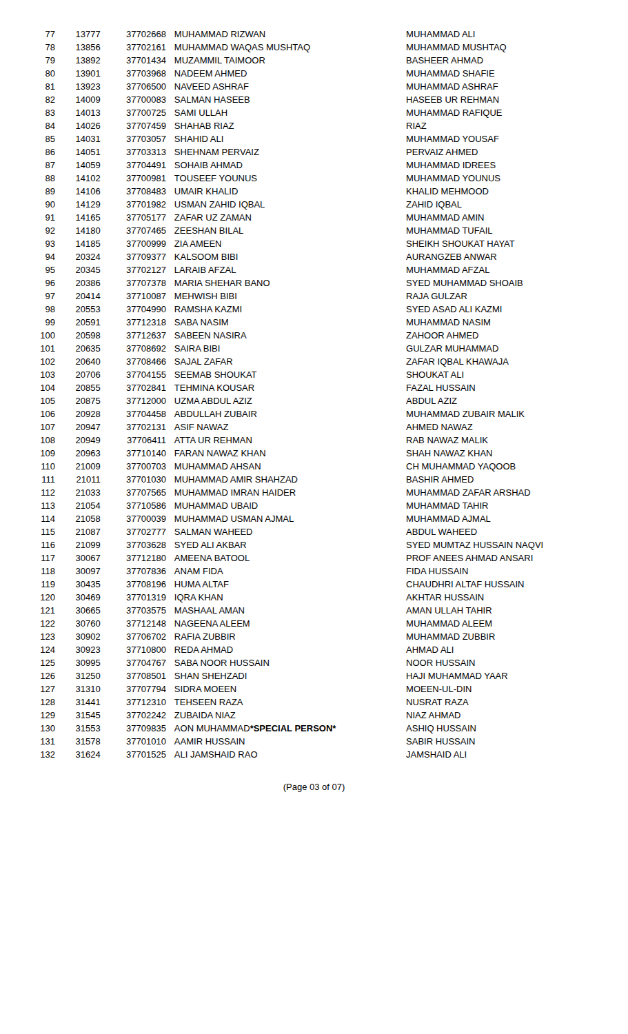| 77 | 13777 | 37702668 | MUHAMMAD RIZWAN | MUHAMMAD ALI |
| 78 | 13856 | 37702161 | MUHAMMAD WAQAS MUSHTAQ | MUHAMMAD MUSHTAQ |
| 79 | 13892 | 37701434 | MUZAMMIL TAIMOOR | BASHEER AHMAD |
| 80 | 13901 | 37703968 | NADEEM AHMED | MUHAMMAD SHAFIE |
| 81 | 13923 | 37706500 | NAVEED ASHRAF | MUHAMMAD ASHRAF |
| 82 | 14009 | 37700083 | SALMAN HASEEB | HASEEB UR REHMAN |
| 83 | 14013 | 37700725 | SAMI ULLAH | MUHAMMAD RAFIQUE |
| 84 | 14026 | 37707459 | SHAHAB RIAZ | RIAZ |
| 85 | 14031 | 37703057 | SHAHID ALI | MUHAMMAD YOUSAF |
| 86 | 14051 | 37703313 | SHEHNAM PERVAIZ | PERVAIZ AHMED |
| 87 | 14059 | 37704491 | SOHAIB AHMAD | MUHAMMAD IDREES |
| 88 | 14102 | 37700981 | TOUSEEF YOUNUS | MUHAMMAD YOUNUS |
| 89 | 14106 | 37708483 | UMAIR KHALID | KHALID MEHMOOD |
| 90 | 14129 | 37701982 | USMAN ZAHID IQBAL | ZAHID IQBAL |
| 91 | 14165 | 37705177 | ZAFAR UZ ZAMAN | MUHAMMAD AMIN |
| 92 | 14180 | 37707465 | ZEESHAN BILAL | MUHAMMAD TUFAIL |
| 93 | 14185 | 37700999 | ZIA AMEEN | SHEIKH SHOUKAT HAYAT |
| 94 | 20324 | 37709377 | KALSOOM BIBI | AURANGZEB ANWAR |
| 95 | 20345 | 37702127 | LARAIB AFZAL | MUHAMMAD AFZAL |
| 96 | 20386 | 37707378 | MARIA SHEHAR BANO | SYED MUHAMMAD SHOAIB |
| 97 | 20414 | 37710087 | MEHWISH BIBI | RAJA GULZAR |
| 98 | 20553 | 37704990 | RAMSHA KAZMI | SYED ASAD ALI KAZMI |
| 99 | 20591 | 37712318 | SABA NASIM | MUHAMMAD NASIM |
| 100 | 20598 | 37712637 | SABEEN NASIRA | ZAHOOR AHMED |
| 101 | 20635 | 37708692 | SAIRA BIBI | GULZAR MUHAMMAD |
| 102 | 20640 | 37708466 | SAJAL ZAFAR | ZAFAR IQBAL KHAWAJA |
| 103 | 20706 | 37704155 | SEEMAB SHOUKAT | SHOUKAT ALI |
| 104 | 20855 | 37702841 | TEHMINA KOUSAR | FAZAL HUSSAIN |
| 105 | 20875 | 37712000 | UZMA ABDUL AZIZ | ABDUL AZIZ |
| 106 | 20928 | 37704458 | ABDULLAH ZUBAIR | MUHAMMAD ZUBAIR MALIK |
| 107 | 20947 | 37702131 | ASIF NAWAZ | AHMED NAWAZ |
| 108 | 20949 | 37706411 | ATTA UR REHMAN | RAB NAWAZ MALIK |
| 109 | 20963 | 37710140 | FARAN NAWAZ KHAN | SHAH NAWAZ KHAN |
| 110 | 21009 | 37700703 | MUHAMMAD AHSAN | CH MUHAMMAD YAQOOB |
| 111 | 21011 | 37701030 | MUHAMMAD AMIR SHAHZAD | BASHIR AHMED |
| 112 | 21033 | 37707565 | MUHAMMAD IMRAN HAIDER | MUHAMMAD ZAFAR ARSHAD |
| 113 | 21054 | 37710586 | MUHAMMAD UBAID | MUHAMMAD TAHIR |
| 114 | 21058 | 37700039 | MUHAMMAD USMAN AJMAL | MUHAMMAD AJMAL |
| 115 | 21087 | 37702777 | SALMAN WAHEED | ABDUL WAHEED |
| 116 | 21099 | 37703628 | SYED ALI AKBAR | SYED MUMTAZ HUSSAIN NAQVI |
| 117 | 30067 | 37712180 | AMEENA BATOOL | PROF ANEES AHMAD ANSARI |
| 118 | 30097 | 37707836 | ANAM FIDA | FIDA HUSSAIN |
| 119 | 30435 | 37708196 | HUMA ALTAF | CHAUDHRI ALTAF HUSSAIN |
| 120 | 30469 | 37701319 | IQRA KHAN | AKHTAR HUSSAIN |
| 121 | 30665 | 37703575 | MASHAAL AMAN | AMAN ULLAH TAHIR |
| 122 | 30760 | 37712148 | NAGEENA ALEEM | MUHAMMAD ALEEM |
| 123 | 30902 | 37706702 | RAFIA ZUBBIR | MUHAMMAD ZUBBIR |
| 124 | 30923 | 37710800 | REDA AHMAD | AHMAD ALI |
| 125 | 30995 | 37704767 | SABA NOOR HUSSAIN | NOOR HUSSAIN |
| 126 | 31250 | 37708501 | SHAN SHEHZADI | HAJI MUHAMMAD YAAR |
| 127 | 31310 | 37707794 | SIDRA MOEEN | MOEEN-UL-DIN |
| 128 | 31441 | 37712310 | TEHSEEN RAZA | NUSRAT RAZA |
| 129 | 31545 | 37702242 | ZUBAIDA NIAZ | NIAZ AHMAD |
| 130 | 31553 | 37709835 | AON MUHAMMAD *SPECIAL PERSON* | ASHIQ HUSSAIN |
| 131 | 31578 | 37701010 | AAMIR HUSSAIN | SABIR HUSSAIN |
| 132 | 31624 | 37701525 | ALI JAMSHAID RAO | JAMSHAID ALI |
(Page 03 of 07)